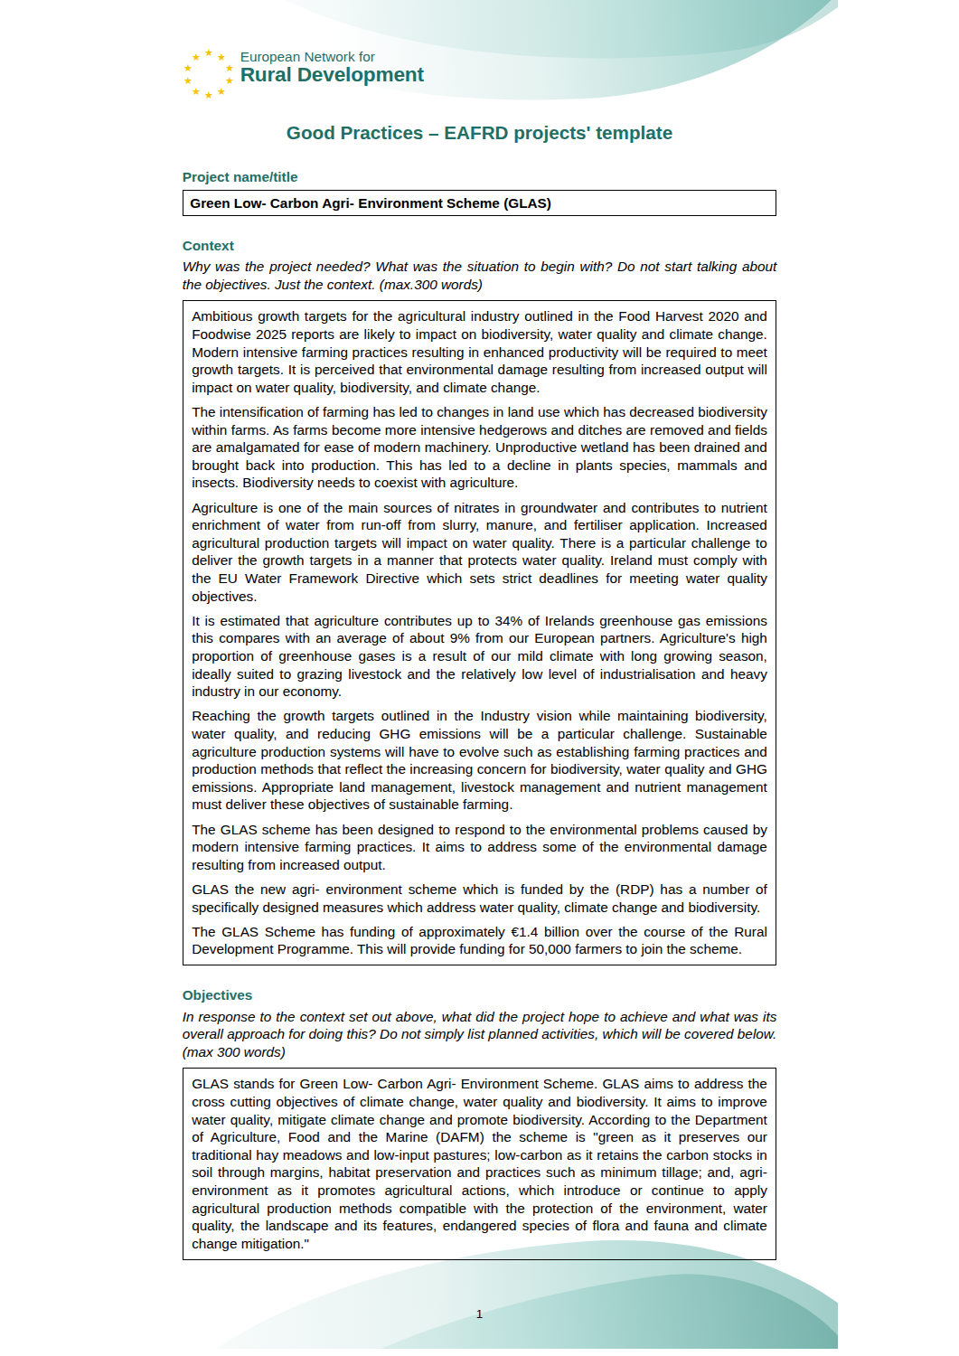★ ★ ★ ★ ★ ★ ★ ★ ★ ★
European Network for
Rural Development
Good Practices – EAFRD projects' template
Project name/title
Green Low- Carbon Agri- Environment Scheme (GLAS)
Context
Why was the project needed? What was the situation to begin with? Do not start talking about the objectives. Just the context. (max.300 words)
Ambitious growth targets for the agricultural industry outlined in the Food Harvest 2020 and Foodwise 2025 reports are likely to impact on biodiversity, water quality and climate change. Modern intensive farming practices resulting in enhanced productivity will be required to meet growth targets. It is perceived that environmental damage resulting from increased output will impact on water quality, biodiversity, and climate change.
The intensification of farming has led to changes in land use which has decreased biodiversity within farms. As farms become more intensive hedgerows and ditches are removed and fields are amalgamated for ease of modern machinery. Unproductive wetland has been drained and brought back into production. This has led to a decline in plants species, mammals and insects. Biodiversity needs to coexist with agriculture.
Agriculture is one of the main sources of nitrates in groundwater and contributes to nutrient enrichment of water from run-off from slurry, manure, and fertiliser application. Increased agricultural production targets will impact on water quality. There is a particular challenge to deliver the growth targets in a manner that protects water quality. Ireland must comply with the EU Water Framework Directive which sets strict deadlines for meeting water quality objectives.
It is estimated that agriculture contributes up to 34% of Irelands greenhouse gas emissions this compares with an average of about 9% from our European partners. Agriculture's high proportion of greenhouse gases is a result of our mild climate with long growing season, ideally suited to grazing livestock and the relatively low level of industrialisation and heavy industry in our economy.
Reaching the growth targets outlined in the Industry vision while maintaining biodiversity, water quality, and reducing GHG emissions will be a particular challenge. Sustainable agriculture production systems will have to evolve such as establishing farming practices and production methods that reflect the increasing concern for biodiversity, water quality and GHG emissions. Appropriate land management, livestock management and nutrient management must deliver these objectives of sustainable farming.
The GLAS scheme has been designed to respond to the environmental problems caused by modern intensive farming practices. It aims to address some of the environmental damage resulting from increased output.
GLAS the new agri- environment scheme which is funded by the (RDP) has a number of specifically designed measures which address water quality, climate change and biodiversity.
The GLAS Scheme has funding of approximately €1.4 billion over the course of the Rural Development Programme. This will provide funding for 50,000 farmers to join the scheme.
Objectives
In response to the context set out above, what did the project hope to achieve and what was its overall approach for doing this? Do not simply list planned activities, which will be covered below. (max 300 words)
GLAS stands for Green Low- Carbon Agri- Environment Scheme. GLAS aims to address the cross cutting objectives of climate change, water quality and biodiversity. It aims to improve water quality, mitigate climate change and promote biodiversity. According to the Department of Agriculture, Food and the Marine (DAFM) the scheme is "green as it preserves our traditional hay meadows and low-input pastures; low-carbon as it retains the carbon stocks in soil through margins, habitat preservation and practices such as minimum tillage; and, agri-environment as it promotes agricultural actions, which introduce or continue to apply agricultural production methods compatible with the protection of the environment, water quality, the landscape and its features, endangered species of flora and fauna and climate change mitigation."
1